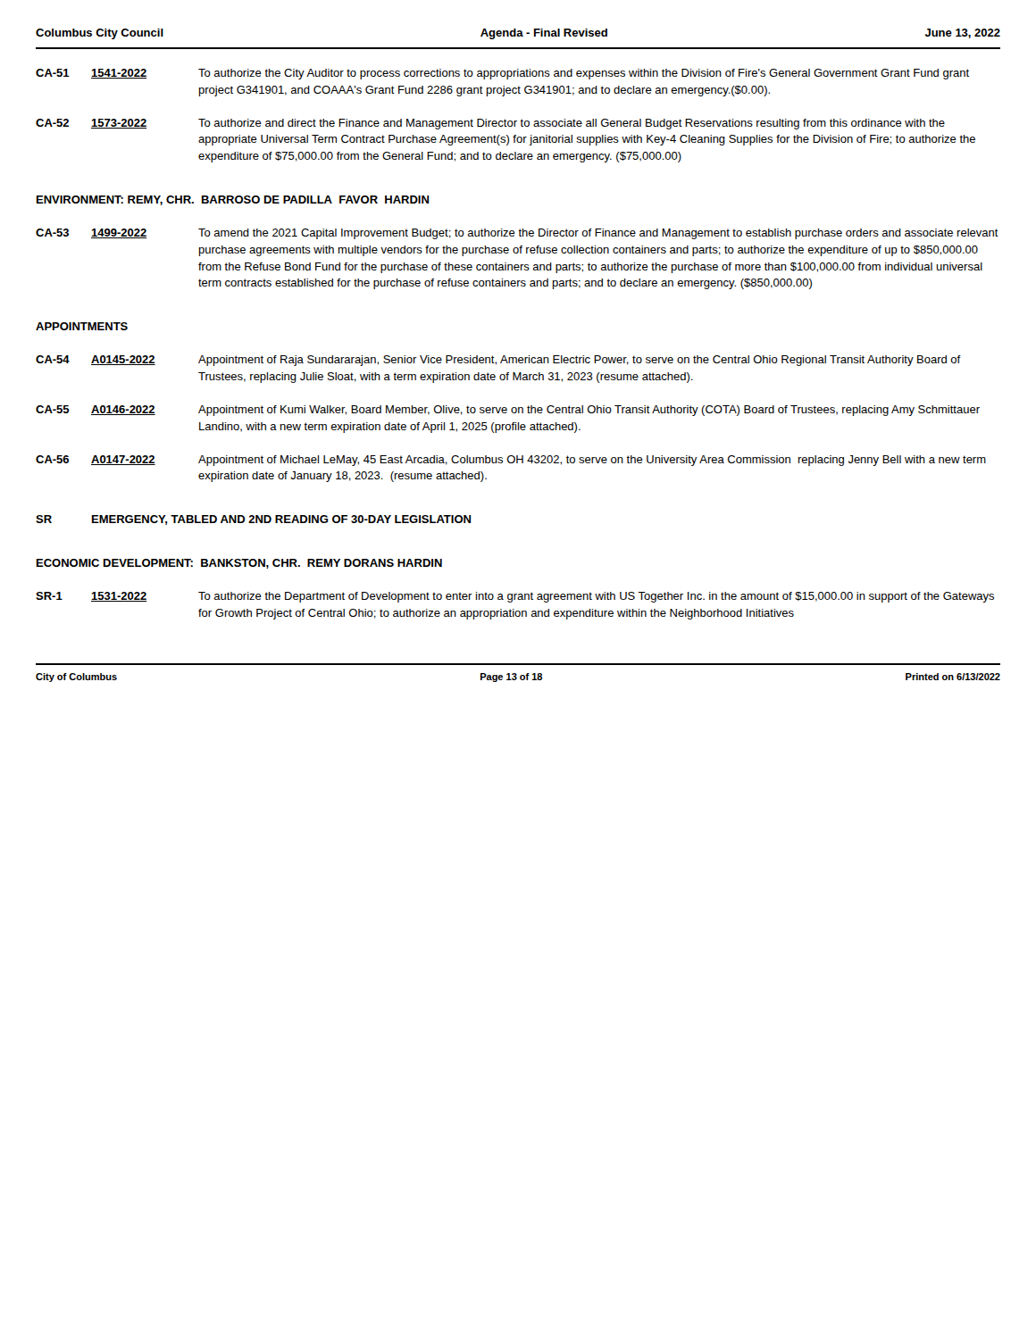Columbus City Council
Agenda - Final Revised
June 13, 2022
CA-51
1541-2022
To authorize the City Auditor to process corrections to appropriations and expenses within the Division of Fire's General Government Grant Fund grant project G341901, and COAAA's Grant Fund 2286 grant project G341901; and to declare an emergency.($0.00).
CA-52
1573-2022
To authorize and direct the Finance and Management Director to associate all General Budget Reservations resulting from this ordinance with the appropriate Universal Term Contract Purchase Agreement(s) for janitorial supplies with Key-4 Cleaning Supplies for the Division of Fire; to authorize the expenditure of $75,000.00 from the General Fund; and to declare an emergency. ($75,000.00)
Environment: Remy, Chr. Barroso De Padilla Favor Hardin
CA-53
1499-2022
To amend the 2021 Capital Improvement Budget; to authorize the Director of Finance and Management to establish purchase orders and associate relevant purchase agreements with multiple vendors for the purchase of refuse collection containers and parts; to authorize the expenditure of up to $850,000.00 from the Refuse Bond Fund for the purchase of these containers and parts; to authorize the purchase of more than $100,000.00 from individual universal term contracts established for the purchase of refuse containers and parts; and to declare an emergency. ($850,000.00)
Appointments
CA-54
A0145-2022
Appointment of Raja Sundararajan, Senior Vice President, American Electric Power, to serve on the Central Ohio Regional Transit Authority Board of Trustees, replacing Julie Sloat, with a term expiration date of March 31, 2023 (resume attached).
CA-55
A0146-2022
Appointment of Kumi Walker, Board Member, Olive, to serve on the Central Ohio Transit Authority (COTA) Board of Trustees, replacing Amy Schmittauer Landino, with a new term expiration date of April 1, 2025 (profile attached).
CA-56
A0147-2022
Appointment of Michael LeMay, 45 East Arcadia, Columbus OH 43202, to serve on the University Area Commission replacing Jenny Bell with a new term expiration date of January 18, 2023. (resume attached).
SR
EMERGENCY, TABLED AND 2ND READING OF 30-DAY LEGISLATION
Economic Development: Bankston, Chr. Remy Dorans Hardin
SR-1
1531-2022
To authorize the Department of Development to enter into a grant agreement with US Together Inc. in the amount of $15,000.00 in support of the Gateways for Growth Project of Central Ohio; to authorize an appropriation and expenditure within the Neighborhood Initiatives
City of Columbus
Page 13 of 18
Printed on 6/13/2022